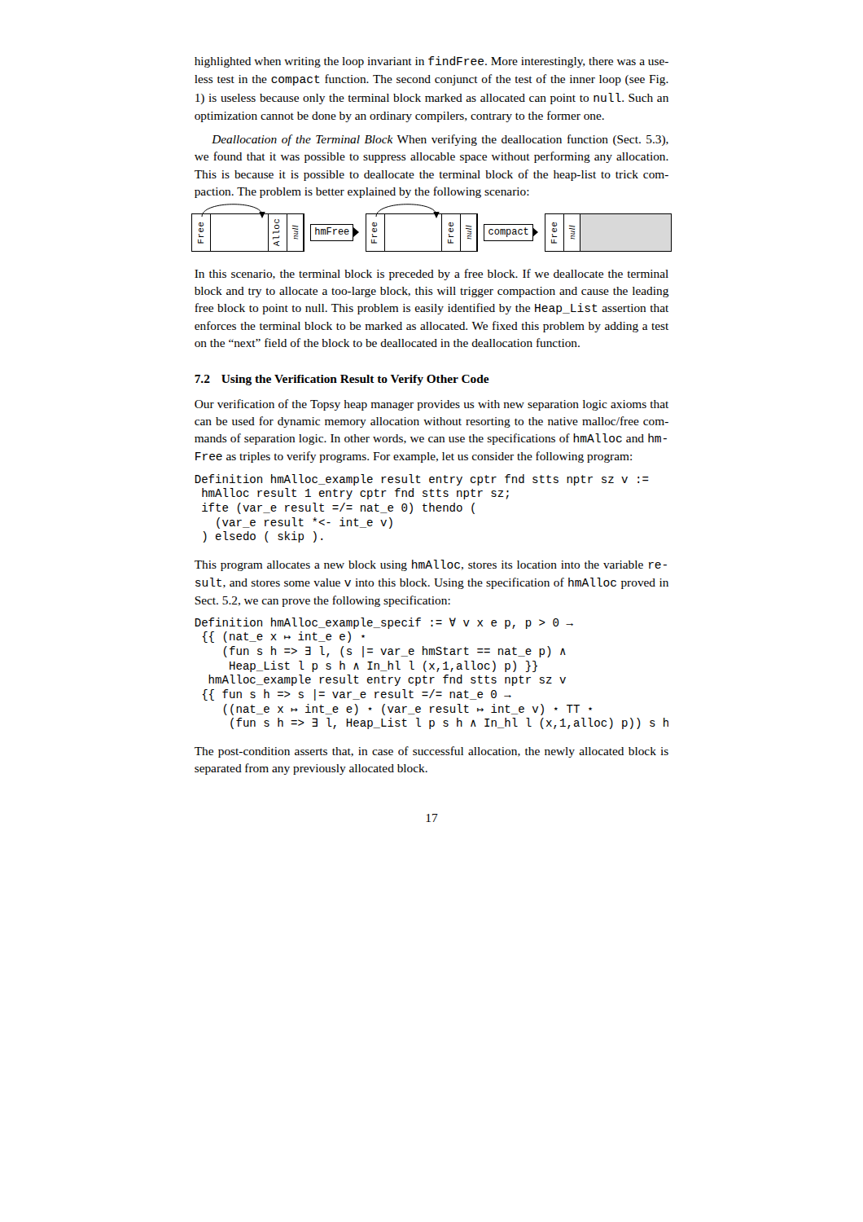highlighted when writing the loop invariant in findFree. More interestingly, there was a useless test in the compact function. The second conjunct of the test of the inner loop (see Fig. 1) is useless because only the terminal block marked as allocated can point to null. Such an optimization cannot be done by an ordinary compilers, contrary to the former one.
Deallocation of the Terminal Block When verifying the deallocation function (Sect. 5.3), we found that it was possible to suppress allocable space without performing any allocation. This is because it is possible to deallocate the terminal block of the heap-list to trick compaction. The problem is better explained by the following scenario:
Free
Alloc
null
hmFree
Free
Free
null
compact
Free
null
In this scenario, the terminal block is preceded by a free block. If we deallocate the terminal block and try to allocate a too-large block, this will trigger compaction and cause the leading free block to point to null. This problem is easily identified by the Heap_List assertion that enforces the terminal block to be marked as allocated. We fixed this problem by adding a test on the “next” field of the block to be deallocated in the deallocation function.
7.2 Using the Verification Result to Verify Other Code
Our verification of the Topsy heap manager provides us with new separation logic axioms that can be used for dynamic memory allocation without resorting to the native malloc/free commands of separation logic. In other words, we can use the specifications of hmAlloc and hmFree as triples to verify programs. For example, let us consider the following program:
Definition hmAlloc_example result entry cptr fnd stts nptr sz v :=
 hmAlloc result 1 entry cptr fnd stts nptr sz;
 ifte (var_e result =/= nat_e 0) thendo (
   (var_e result *<- int_e v)
 ) elsedo ( skip ).
This program allocates a new block using hmAlloc, stores its location into the variable result, and stores some value v into this block. Using the specification of hmAlloc proved in Sect. 5.2, we can prove the following specification:
Definition hmAlloc_example_specif := ∀ v x e p, p > 0 →
 {{ (nat_e x ↦ int_e e) ⋆
    (fun s h => ∃ l, (s |= var_e hmStart == nat_e p) ∧
     Heap_List l p s h ∧ In_hl l (x,1,alloc) p) }}
  hmAlloc_example result entry cptr fnd stts nptr sz v
 {{ fun s h => s |= var_e result =/= nat_e 0 →
    ((nat_e x ↦ int_e e) ⋆ (var_e result ↦ int_e v) ⋆ TT ⋆
     (fun s h => ∃ l, Heap_List l p s h ∧ In_hl l (x,1,alloc) p)) s h }}.
The post-condition asserts that, in case of successful allocation, the newly allocated block is separated from any previously allocated block.
17